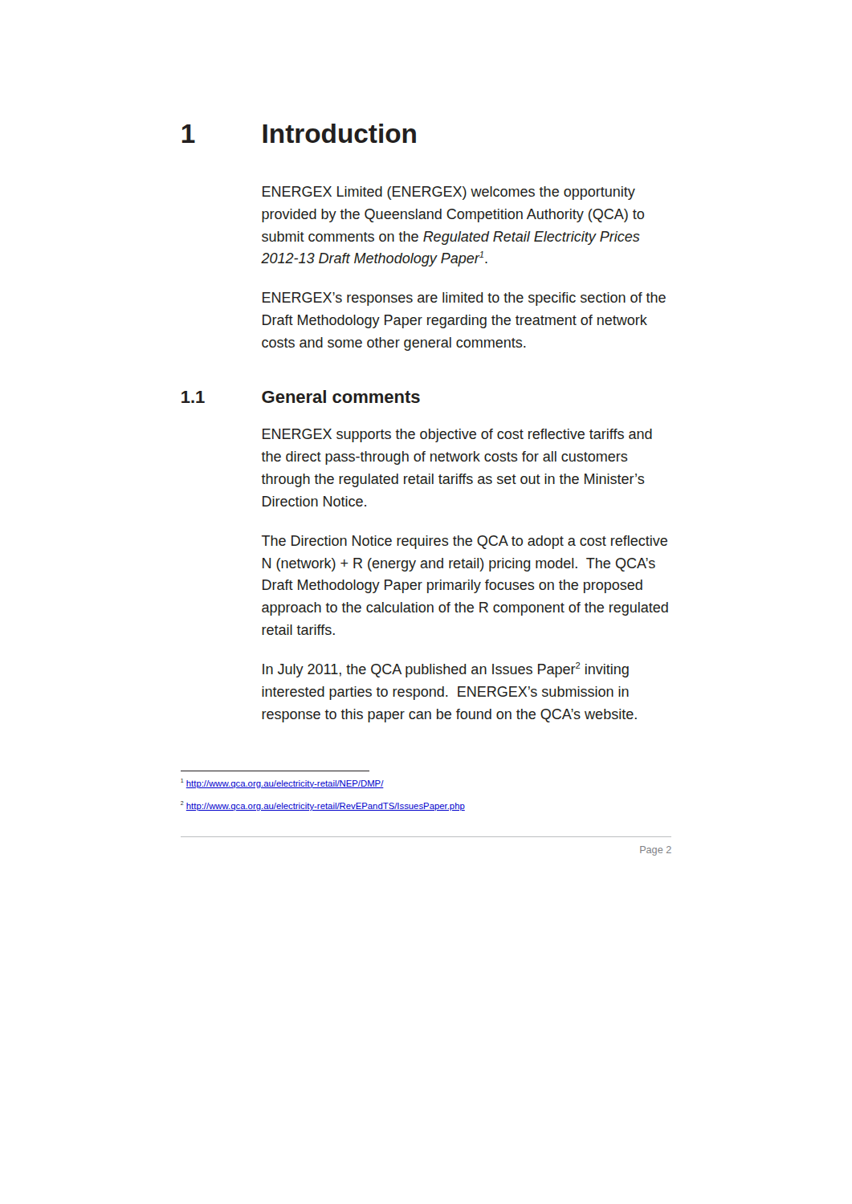1 Introduction
ENERGEX Limited (ENERGEX) welcomes the opportunity provided by the Queensland Competition Authority (QCA) to submit comments on the Regulated Retail Electricity Prices 2012-13 Draft Methodology Paper1.
ENERGEX’s responses are limited to the specific section of the Draft Methodology Paper regarding the treatment of network costs and some other general comments.
1.1 General comments
ENERGEX supports the objective of cost reflective tariffs and the direct pass-through of network costs for all customers through the regulated retail tariffs as set out in the Minister’s Direction Notice.
The Direction Notice requires the QCA to adopt a cost reflective N (network) + R (energy and retail) pricing model. The QCA’s Draft Methodology Paper primarily focuses on the proposed approach to the calculation of the R component of the regulated retail tariffs.
In July 2011, the QCA published an Issues Paper2 inviting interested parties to respond. ENERGEX’s submission in response to this paper can be found on the QCA’s website.
1 http://www.qca.org.au/electricity-retail/NEP/DMP/
2 http://www.qca.org.au/electricity-retail/RevEPandTS/IssuesPaper.php
Page 2